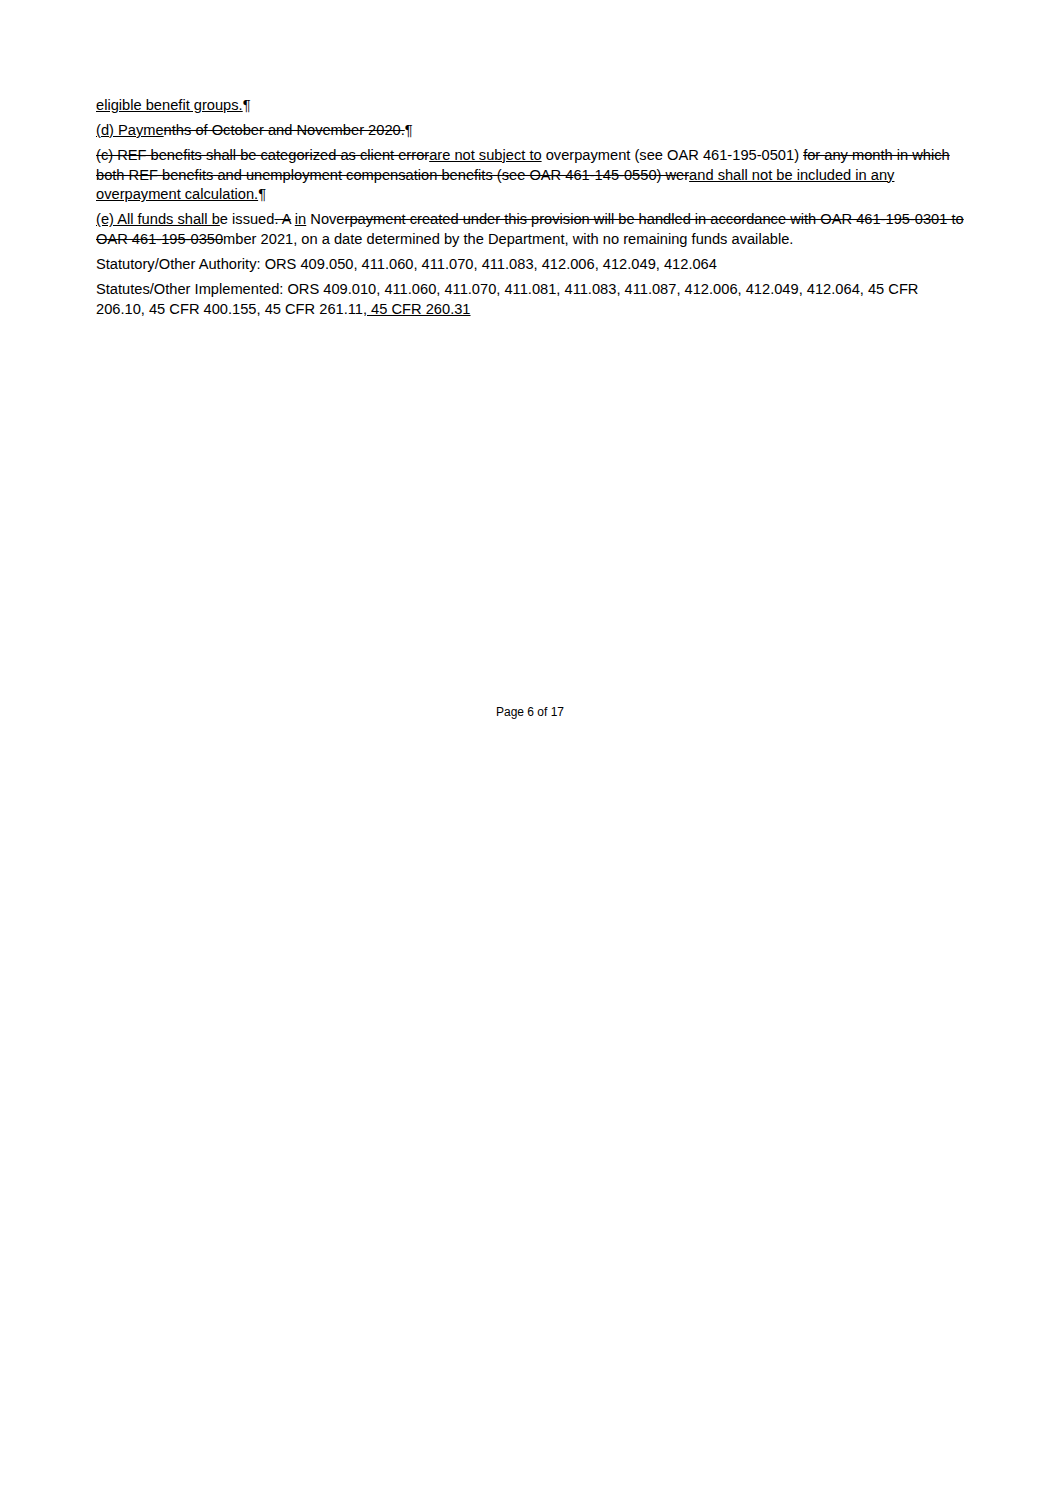eligible benefit groups.¶
(d) Payme nths of October and November 2020.¶
(c) REF benefits shall be categorized as client error are not subject to overpayment (see OAR 461-195-0501) for any month in which both REF benefits and unemployment compensation benefits (see OAR 461-145-0550) wer and shall not be included in any overpayment calculation.¶
(e) All funds shall be issued. A in Noverpayment created under this provision will be handled in accordance with OAR 461-195-0301 to OAR 461-195-0350mber 2021, on a date determined by the Department, with no remaining funds available.
Statutory/Other Authority: ORS 409.050, 411.060, 411.070, 411.083, 412.006, 412.049, 412.064
Statutes/Other Implemented: ORS 409.010, 411.060, 411.070, 411.081, 411.083, 411.087, 412.006, 412.049, 412.064, 45 CFR 206.10, 45 CFR 400.155, 45 CFR 261.11, 45 CFR 260.31
Page 6 of 17